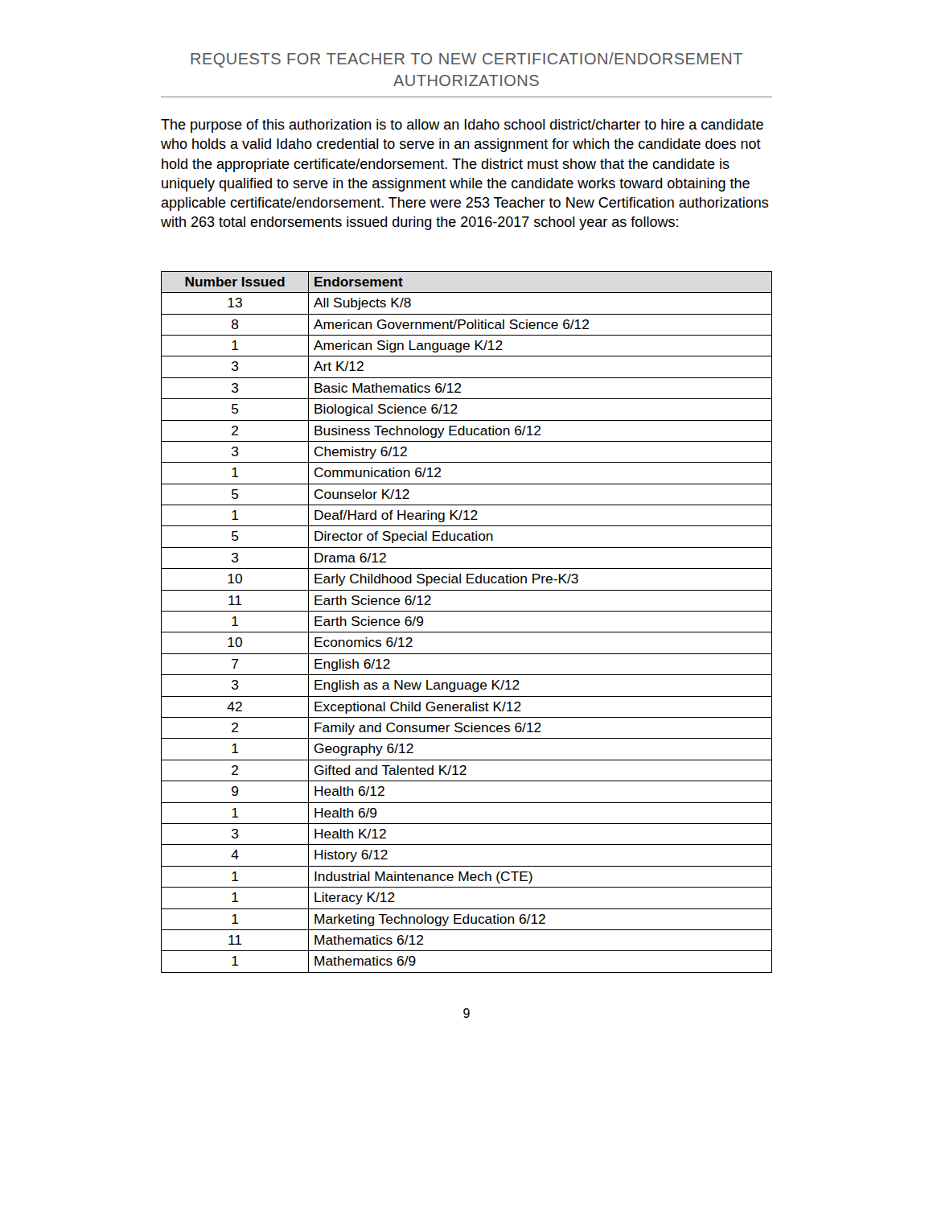Requests for Teacher to New Certification/Endorsement Authorizations
The purpose of this authorization is to allow an Idaho school district/charter to hire a candidate who holds a valid Idaho credential to serve in an assignment for which the candidate does not hold the appropriate certificate/endorsement. The district must show that the candidate is uniquely qualified to serve in the assignment while the candidate works toward obtaining the applicable certificate/endorsement. There were 253 Teacher to New Certification authorizations with 263 total endorsements issued during the 2016-2017 school year as follows:
| Number Issued | Endorsement |
| --- | --- |
| 13 | All Subjects K/8 |
| 8 | American Government/Political Science 6/12 |
| 1 | American Sign Language K/12 |
| 3 | Art K/12 |
| 3 | Basic Mathematics 6/12 |
| 5 | Biological Science 6/12 |
| 2 | Business Technology Education 6/12 |
| 3 | Chemistry 6/12 |
| 1 | Communication 6/12 |
| 5 | Counselor K/12 |
| 1 | Deaf/Hard of Hearing K/12 |
| 5 | Director of Special Education |
| 3 | Drama 6/12 |
| 10 | Early Childhood Special Education Pre-K/3 |
| 11 | Earth Science 6/12 |
| 1 | Earth Science 6/9 |
| 10 | Economics 6/12 |
| 7 | English 6/12 |
| 3 | English as a New Language K/12 |
| 42 | Exceptional Child Generalist K/12 |
| 2 | Family and Consumer Sciences 6/12 |
| 1 | Geography 6/12 |
| 2 | Gifted and Talented K/12 |
| 9 | Health 6/12 |
| 1 | Health 6/9 |
| 3 | Health K/12 |
| 4 | History 6/12 |
| 1 | Industrial Maintenance Mech (CTE) |
| 1 | Literacy K/12 |
| 1 | Marketing Technology Education 6/12 |
| 11 | Mathematics 6/12 |
| 1 | Mathematics 6/9 |
9